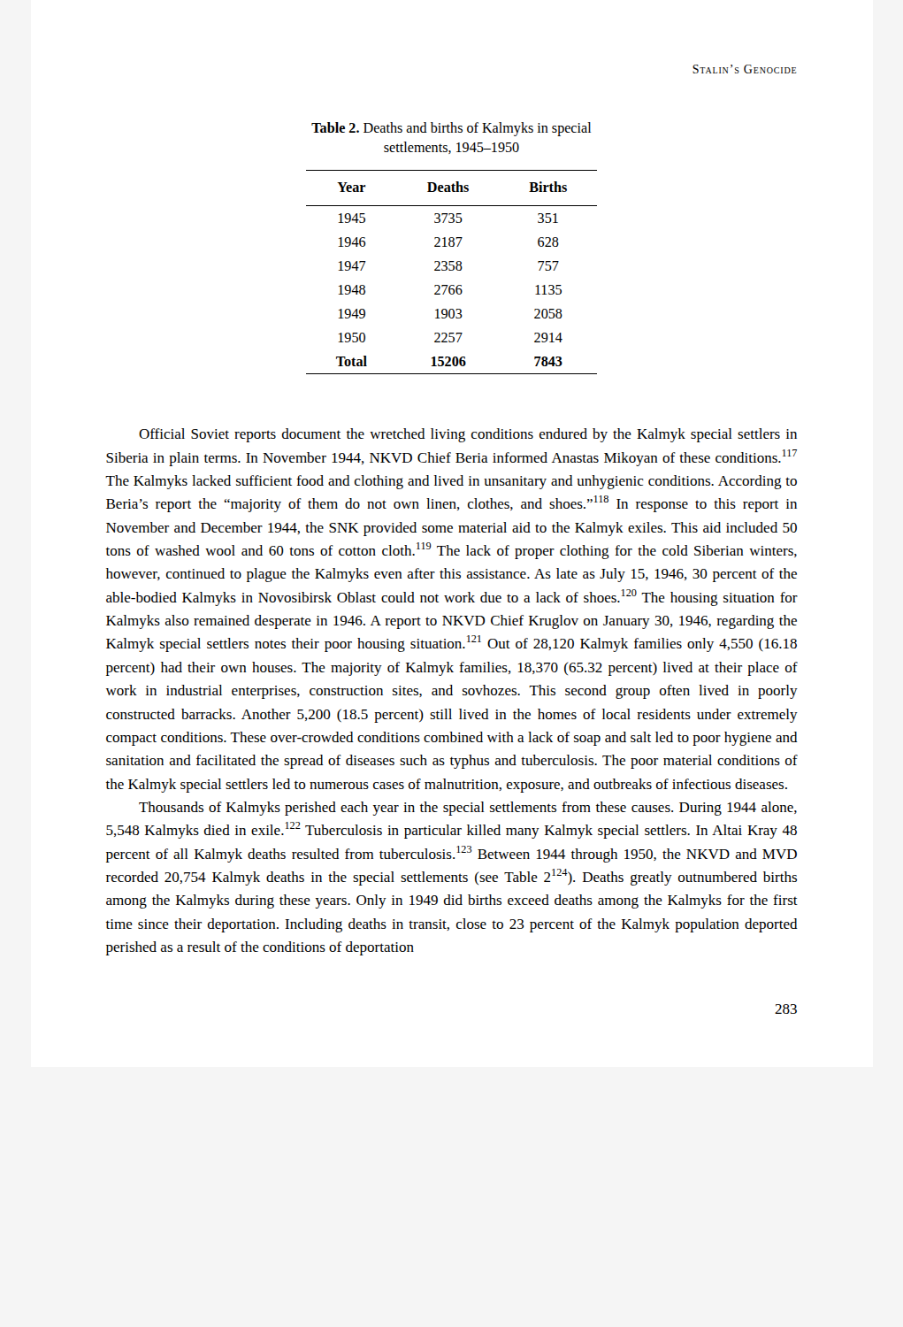Stalin’s Genocide
Table 2. Deaths and births of Kalmyks in special settlements, 1945–1950
| Year | Deaths | Births |
| --- | --- | --- |
| 1945 | 3735 | 351 |
| 1946 | 2187 | 628 |
| 1947 | 2358 | 757 |
| 1948 | 2766 | 1135 |
| 1949 | 1903 | 2058 |
| 1950 | 2257 | 2914 |
| Total | 15206 | 7843 |
Official Soviet reports document the wretched living conditions endured by the Kalmyk special settlers in Siberia in plain terms. In November 1944, NKVD Chief Beria informed Anastas Mikoyan of these conditions.117 The Kalmyks lacked sufficient food and clothing and lived in unsanitary and unhygienic conditions. According to Beria’s report the “majority of them do not own linen, clothes, and shoes.”118 In response to this report in November and December 1944, the SNK provided some material aid to the Kalmyk exiles. This aid included 50 tons of washed wool and 60 tons of cotton cloth.119 The lack of proper clothing for the cold Siberian winters, however, continued to plague the Kalmyks even after this assistance. As late as July 15, 1946, 30 percent of the able-bodied Kalmyks in Novosibirsk Oblast could not work due to a lack of shoes.120 The housing situation for Kalmyks also remained desperate in 1946. A report to NKVD Chief Kruglov on January 30, 1946, regarding the Kalmyk special settlers notes their poor housing situation.121 Out of 28,120 Kalmyk families only 4,550 (16.18 percent) had their own houses. The majority of Kalmyk families, 18,370 (65.32 percent) lived at their place of work in industrial enterprises, construction sites, and sovhozes. This second group often lived in poorly constructed barracks. Another 5,200 (18.5 percent) still lived in the homes of local residents under extremely compact conditions. These over-crowded conditions combined with a lack of soap and salt led to poor hygiene and sanitation and facilitated the spread of diseases such as typhus and tuberculosis. The poor material conditions of the Kalmyk special settlers led to numerous cases of malnutrition, exposure, and outbreaks of infectious diseases.
Thousands of Kalmyks perished each year in the special settlements from these causes. During 1944 alone, 5,548 Kalmyks died in exile.122 Tuberculosis in particular killed many Kalmyk special settlers. In Altai Kray 48 percent of all Kalmyk deaths resulted from tuberculosis.123 Between 1944 through 1950, the NKVD and MVD recorded 20,754 Kalmyk deaths in the special settlements (see Table 2124). Deaths greatly outnumbered births among the Kalmyks during these years. Only in 1949 did births exceed deaths among the Kalmyks for the first time since their deportation. Including deaths in transit, close to 23 percent of the Kalmyk population deported perished as a result of the conditions of deportation
283